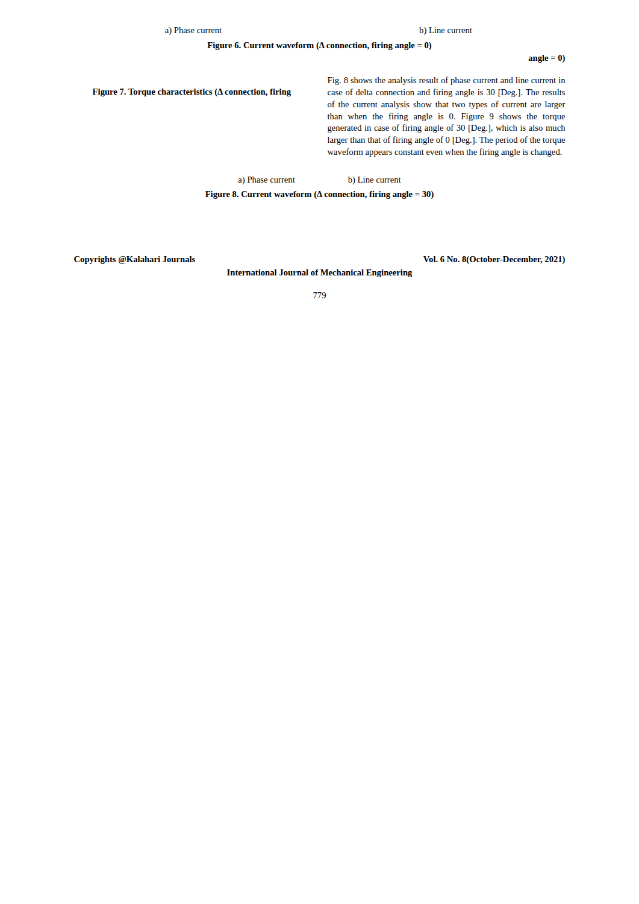a) Phase current
b) Line current
Figure 6. Current waveform (Δ connection, firing angle = 0)
angle = 0)
Figure 7. Torque characteristics (Δ connection, firing
Fig. 8 shows the analysis result of phase current and line current in case of delta connection and firing angle is 30 [Deg.]. The results of the current analysis show that two types of current are larger than when the firing angle is 0. Figure 9 shows the torque generated in case of firing angle of 30 [Deg.], which is also much larger than that of firing angle of 0 [Deg.]. The period of the torque waveform appears constant even when the firing angle is changed.
a) Phase current b) Line current
Figure 8. Current waveform (Δ connection, firing angle = 30)
Copyrights @Kalahari Journals Vol. 6 No. 8(October-December, 2021)
International Journal of Mechanical Engineering
779